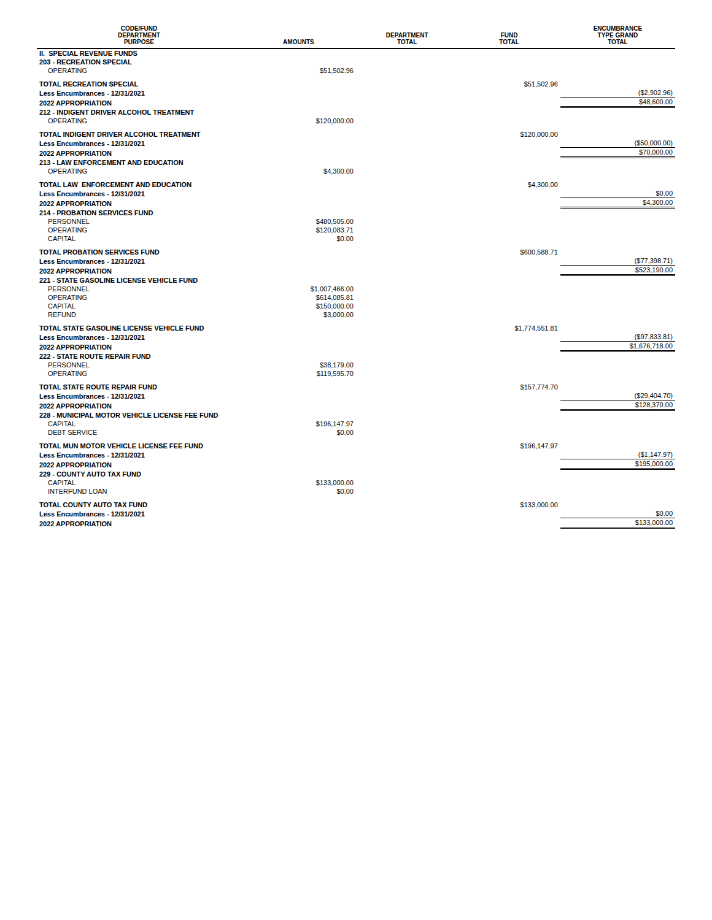| CODE/FUND DEPARTMENT PURPOSE | AMOUNTS | DEPARTMENT TOTAL | FUND TOTAL | ENCUMBRANCE TYPE GRAND TOTAL |
| --- | --- | --- | --- | --- |
| II. SPECIAL REVENUE FUNDS |
| 203 - RECREATION SPECIAL |
| OPERATING | $51,502.96 | | | |
| TOTAL RECREATION SPECIAL | | | $51,502.96 | |
| Less Encumbrances - 12/31/2021 | | | | ($2,902.96) |
| 2022 APPROPRIATION | | | | $48,600.00 |
| 212 - INDIGENT DRIVER ALCOHOL TREATMENT |
| OPERATING | $120,000.00 | | | |
| TOTAL INDIGENT DRIVER ALCOHOL TREATMENT | | | $120,000.00 | |
| Less Encumbrances - 12/31/2021 | | | | ($50,000.00) |
| 2022 APPROPRIATION | | | | $70,000.00 |
| 213 - LAW ENFORCEMENT AND EDUCATION |
| OPERATING | $4,300.00 | | | |
| TOTAL LAW ENFORCEMENT AND EDUCATION | | | $4,300.00 | |
| Less Encumbrances - 12/31/2021 | | | | $0.00 |
| 2022 APPROPRIATION | | | | $4,300.00 |
| 214 - PROBATION SERVICES FUND |
| PERSONNEL | $480,505.00 | | | |
| OPERATING | $120,083.71 | | | |
| CAPITAL | $0.00 | | | |
| TOTAL PROBATION SERVICES FUND | | | $600,588.71 | |
| Less Encumbrances - 12/31/2021 | | | | ($77,398.71) |
| 2022 APPROPRIATION | | | | $523,190.00 |
| 221 - STATE GASOLINE LICENSE VEHICLE FUND |
| PERSONNEL | $1,007,466.00 | | | |
| OPERATING | $614,085.81 | | | |
| CAPITAL | $150,000.00 | | | |
| REFUND | $3,000.00 | | | |
| TOTAL STATE GASOLINE LICENSE VEHICLE FUND | | | $1,774,551.81 | |
| Less Encumbrances - 12/31/2021 | | | | ($97,833.81) |
| 2022 APPROPRIATION | | | | $1,676,718.00 |
| 222 - STATE ROUTE REPAIR FUND |
| PERSONNEL | $38,179.00 | | | |
| OPERATING | $119,595.70 | | | |
| TOTAL STATE ROUTE REPAIR FUND | | | $157,774.70 | |
| Less Encumbrances - 12/31/2021 | | | | ($29,404.70) |
| 2022 APPROPRIATION | | | | $128,370.00 |
| 228 - MUNICIPAL MOTOR VEHICLE LICENSE FEE FUND |
| CAPITAL | $196,147.97 | | | |
| DEBT SERVICE | $0.00 | | | |
| TOTAL MUN MOTOR VEHICLE LICENSE FEE FUND | | | $196,147.97 | |
| Less Encumbrances - 12/31/2021 | | | | ($1,147.97) |
| 2022 APPROPRIATION | | | | $195,000.00 |
| 229 - COUNTY AUTO TAX FUND |
| CAPITAL | $133,000.00 | | | |
| INTERFUND LOAN | $0.00 | | | |
| TOTAL COUNTY AUTO TAX FUND | | | $133,000.00 | |
| Less Encumbrances - 12/31/2021 | | | | $0.00 |
| 2022 APPROPRIATION | | | | $133,000.00 |